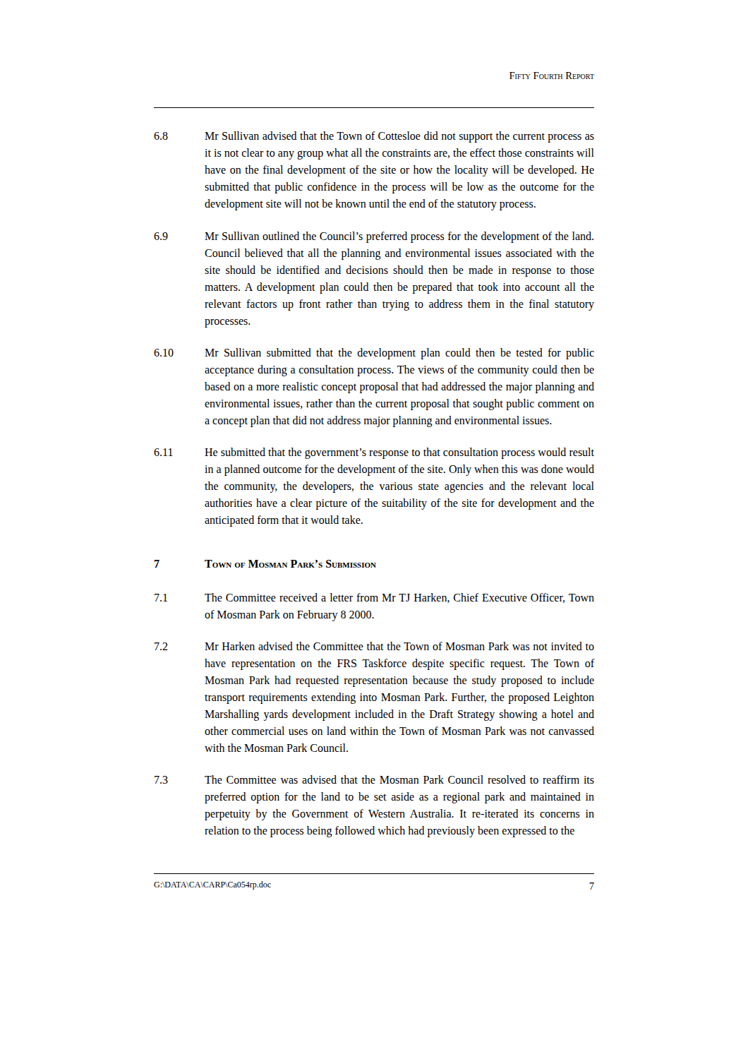Fifty Fourth Report
6.8
Mr Sullivan advised that the Town of Cottesloe did not support the current process as it is not clear to any group what all the constraints are, the effect those constraints will have on the final development of the site or how the locality will be developed. He submitted that public confidence in the process will be low as the outcome for the development site will not be known until the end of the statutory process.
6.9
Mr Sullivan outlined the Council’s preferred process for the development of the land. Council believed that all the planning and environmental issues associated with the site should be identified and decisions should then be made in response to those matters. A development plan could then be prepared that took into account all the relevant factors up front rather than trying to address them in the final statutory processes.
6.10
Mr Sullivan submitted that the development plan could then be tested for public acceptance during a consultation process. The views of the community could then be based on a more realistic concept proposal that had addressed the major planning and environmental issues, rather than the current proposal that sought public comment on a concept plan that did not address major planning and environmental issues.
6.11
He submitted that the government’s response to that consultation process would result in a planned outcome for the development of the site. Only when this was done would the community, the developers, the various state agencies and the relevant local authorities have a clear picture of the suitability of the site for development and the anticipated form that it would take.
7 Town of Mosman Park’s Submission
7.1
The Committee received a letter from Mr TJ Harken, Chief Executive Officer, Town of Mosman Park on February 8 2000.
7.2
Mr Harken advised the Committee that the Town of Mosman Park was not invited to have representation on the FRS Taskforce despite specific request. The Town of Mosman Park had requested representation because the study proposed to include transport requirements extending into Mosman Park. Further, the proposed Leighton Marshalling yards development included in the Draft Strategy showing a hotel and other commercial uses on land within the Town of Mosman Park was not canvassed with the Mosman Park Council.
7.3
The Committee was advised that the Mosman Park Council resolved to reaffirm its preferred option for the land to be set aside as a regional park and maintained in perpetuity by the Government of Western Australia. It re-iterated its concerns in relation to the process being followed which had previously been expressed to the
G:\DATA\CA\CARP\Ca054rp.doc
7